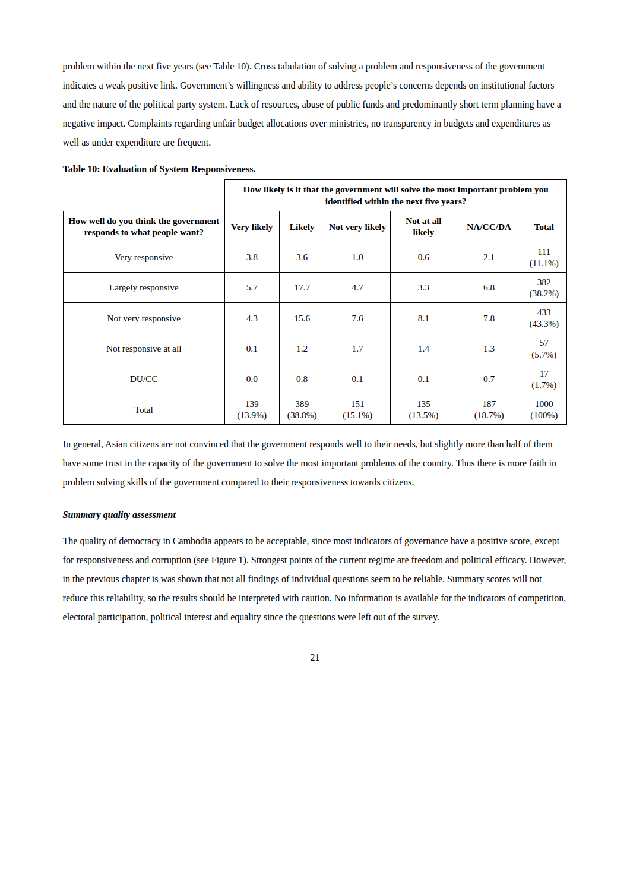problem within the next five years (see Table 10). Cross tabulation of solving a problem and responsiveness of the government indicates a weak positive link. Government’s willingness and ability to address people’s concerns depends on institutional factors and the nature of the political party system. Lack of resources, abuse of public funds and predominantly short term planning have a negative impact. Complaints regarding unfair budget allocations over ministries, no transparency in budgets and expenditures as well as under expenditure are frequent.
Table 10: Evaluation of System Responsiveness.
| | How likely is it that the government will solve the most important problem you identified within the next five years? |
| --- | --- |
| How well do you think the government responds to what people want? | Very likely | Likely | Not very likely | Not at all likely | NA/CC/DA | Total |
| Very responsive | 3.8 | 3.6 | 1.0 | 0.6 | 2.1 | 111 (11.1%) |
| Largely responsive | 5.7 | 17.7 | 4.7 | 3.3 | 6.8 | 382 (38.2%) |
| Not very responsive | 4.3 | 15.6 | 7.6 | 8.1 | 7.8 | 433 (43.3%) |
| Not responsive at all | 0.1 | 1.2 | 1.7 | 1.4 | 1.3 | 57 (5.7%) |
| DU/CC | 0.0 | 0.8 | 0.1 | 0.1 | 0.7 | 17 (1.7%) |
| Total | 139 (13.9%) | 389 (38.8%) | 151 (15.1%) | 135 (13.5%) | 187 (18.7%) | 1000 (100%) |
In general, Asian citizens are not convinced that the government responds well to their needs, but slightly more than half of them have some trust in the capacity of the government to solve the most important problems of the country. Thus there is more faith in problem solving skills of the government compared to their responsiveness towards citizens.
Summary quality assessment
The quality of democracy in Cambodia appears to be acceptable, since most indicators of governance have a positive score, except for responsiveness and corruption (see Figure 1). Strongest points of the current regime are freedom and political efficacy. However, in the previous chapter is was shown that not all findings of individual questions seem to be reliable. Summary scores will not reduce this reliability, so the results should be interpreted with caution. No information is available for the indicators of competition, electoral participation, political interest and equality since the questions were left out of the survey.
21